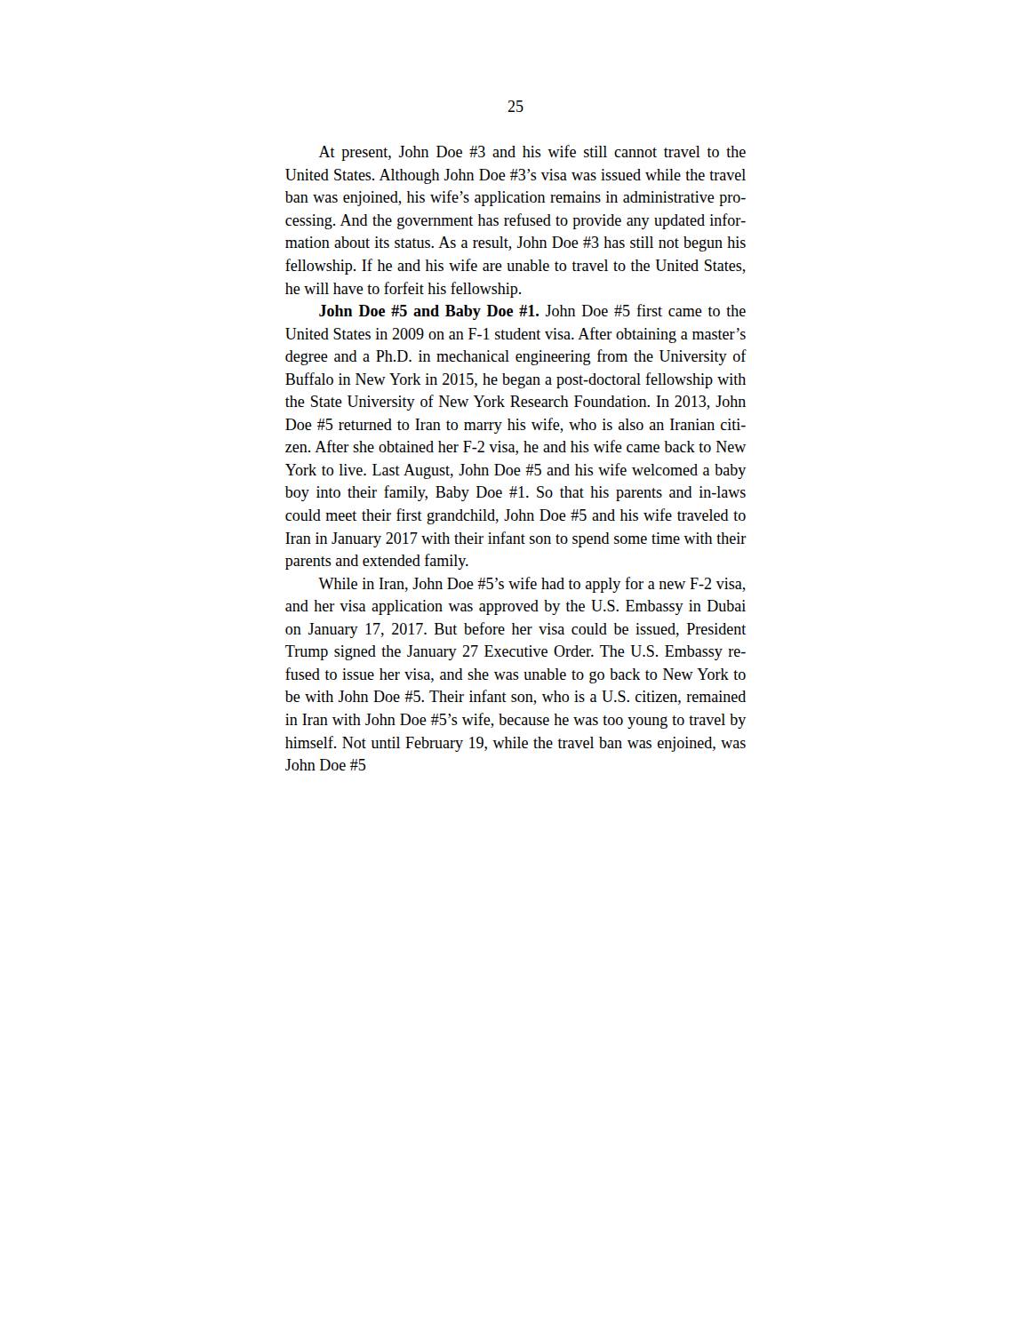25
At present, John Doe #3 and his wife still cannot travel to the United States. Although John Doe #3’s visa was issued while the travel ban was enjoined, his wife’s application remains in administrative processing. And the government has refused to provide any updated information about its status. As a result, John Doe #3 has still not begun his fellowship. If he and his wife are unable to travel to the United States, he will have to forfeit his fellowship.
John Doe #5 and Baby Doe #1. John Doe #5 first came to the United States in 2009 on an F-1 student visa. After obtaining a master’s degree and a Ph.D. in mechanical engineering from the University of Buffalo in New York in 2015, he began a post-doctoral fellowship with the State University of New York Research Foundation. In 2013, John Doe #5 returned to Iran to marry his wife, who is also an Iranian citizen. After she obtained her F-2 visa, he and his wife came back to New York to live. Last August, John Doe #5 and his wife welcomed a baby boy into their family, Baby Doe #1. So that his parents and in-laws could meet their first grandchild, John Doe #5 and his wife traveled to Iran in January 2017 with their infant son to spend some time with their parents and extended family.
While in Iran, John Doe #5’s wife had to apply for a new F-2 visa, and her visa application was approved by the U.S. Embassy in Dubai on January 17, 2017. But before her visa could be issued, President Trump signed the January 27 Executive Order. The U.S. Embassy refused to issue her visa, and she was unable to go back to New York to be with John Doe #5. Their infant son, who is a U.S. citizen, remained in Iran with John Doe #5’s wife, because he was too young to travel by himself. Not until February 19, while the travel ban was enjoined, was John Doe #5